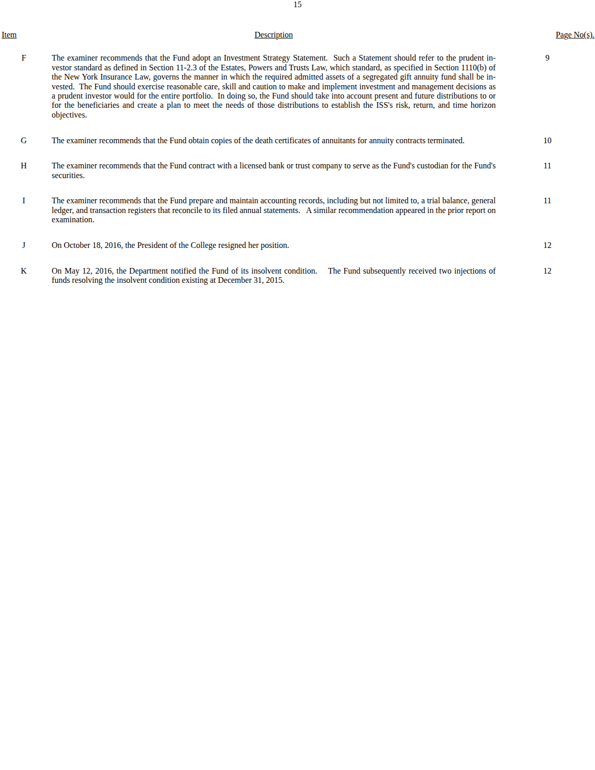15
| Item | Description | Page No(s). |
| --- | --- | --- |
| F | The examiner recommends that the Fund adopt an Investment Strategy Statement. Such a Statement should refer to the prudent investor standard as defined in Section 11-2.3 of the Estates, Powers and Trusts Law, which standard, as specified in Section 1110(b) of the New York Insurance Law, governs the manner in which the required admitted assets of a segregated gift annuity fund shall be invested. The Fund should exercise reasonable care, skill and caution to make and implement investment and management decisions as a prudent investor would for the entire portfolio. In doing so, the Fund should take into account present and future distributions to or for the beneficiaries and create a plan to meet the needs of those distributions to establish the ISS's risk, return, and time horizon objectives. | 9 |
| G | The examiner recommends that the Fund obtain copies of the death certificates of annuitants for annuity contracts terminated. | 10 |
| H | The examiner recommends that the Fund contract with a licensed bank or trust company to serve as the Fund's custodian for the Fund's securities. | 11 |
| I | The examiner recommends that the Fund prepare and maintain accounting records, including but not limited to, a trial balance, general ledger, and transaction registers that reconcile to its filed annual statements. A similar recommendation appeared in the prior report on examination. | 11 |
| J | On October 18, 2016, the President of the College resigned her position. | 12 |
| K | On May 12, 2016, the Department notified the Fund of its insolvent condition. The Fund subsequently received two injections of funds resolving the insolvent condition existing at December 31, 2015. | 12 |